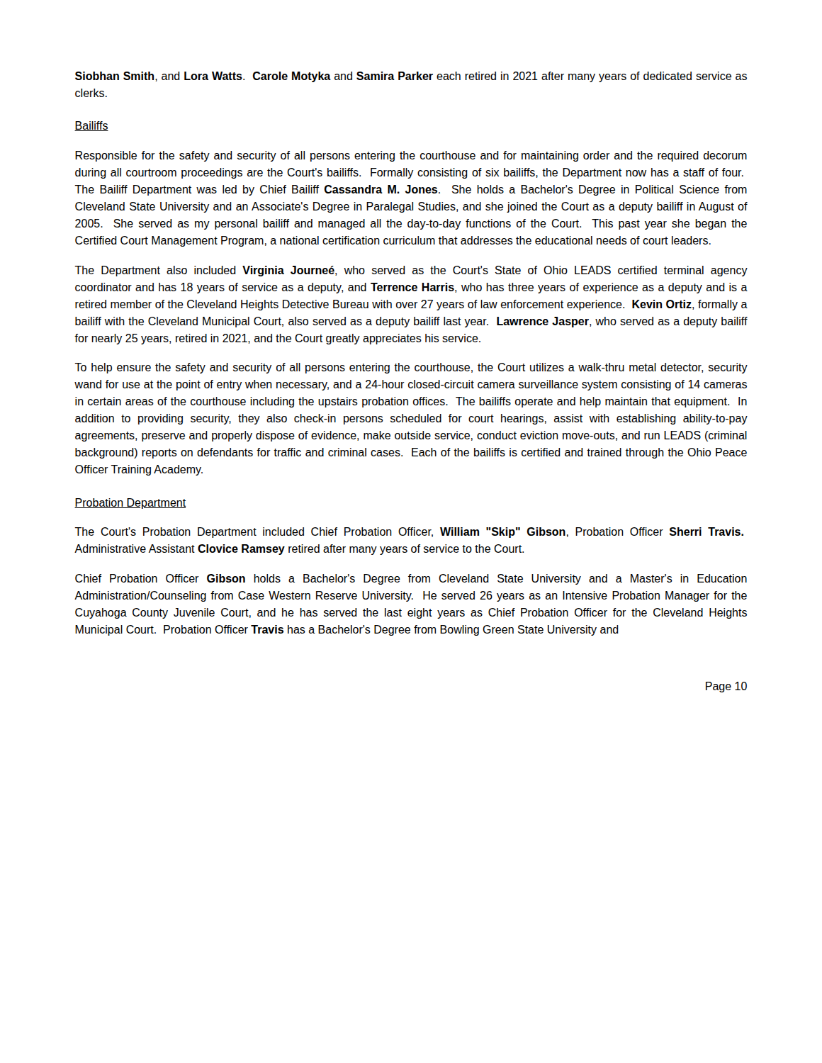Siobhan Smith, and Lora Watts. Carole Motyka and Samira Parker each retired in 2021 after many years of dedicated service as clerks.
Bailiffs
Responsible for the safety and security of all persons entering the courthouse and for maintaining order and the required decorum during all courtroom proceedings are the Court's bailiffs. Formally consisting of six bailiffs, the Department now has a staff of four. The Bailiff Department was led by Chief Bailiff Cassandra M. Jones. She holds a Bachelor's Degree in Political Science from Cleveland State University and an Associate's Degree in Paralegal Studies, and she joined the Court as a deputy bailiff in August of 2005. She served as my personal bailiff and managed all the day-to-day functions of the Court. This past year she began the Certified Court Management Program, a national certification curriculum that addresses the educational needs of court leaders.
The Department also included Virginia Journeé, who served as the Court's State of Ohio LEADS certified terminal agency coordinator and has 18 years of service as a deputy, and Terrence Harris, who has three years of experience as a deputy and is a retired member of the Cleveland Heights Detective Bureau with over 27 years of law enforcement experience. Kevin Ortiz, formally a bailiff with the Cleveland Municipal Court, also served as a deputy bailiff last year. Lawrence Jasper, who served as a deputy bailiff for nearly 25 years, retired in 2021, and the Court greatly appreciates his service.
To help ensure the safety and security of all persons entering the courthouse, the Court utilizes a walk-thru metal detector, security wand for use at the point of entry when necessary, and a 24-hour closed-circuit camera surveillance system consisting of 14 cameras in certain areas of the courthouse including the upstairs probation offices. The bailiffs operate and help maintain that equipment. In addition to providing security, they also check-in persons scheduled for court hearings, assist with establishing ability-to-pay agreements, preserve and properly dispose of evidence, make outside service, conduct eviction move-outs, and run LEADS (criminal background) reports on defendants for traffic and criminal cases. Each of the bailiffs is certified and trained through the Ohio Peace Officer Training Academy.
Probation Department
The Court's Probation Department included Chief Probation Officer, William "Skip" Gibson, Probation Officer Sherri Travis. Administrative Assistant Clovice Ramsey retired after many years of service to the Court.
Chief Probation Officer Gibson holds a Bachelor's Degree from Cleveland State University and a Master's in Education Administration/Counseling from Case Western Reserve University. He served 26 years as an Intensive Probation Manager for the Cuyahoga County Juvenile Court, and he has served the last eight years as Chief Probation Officer for the Cleveland Heights Municipal Court. Probation Officer Travis has a Bachelor's Degree from Bowling Green State University and
Page 10